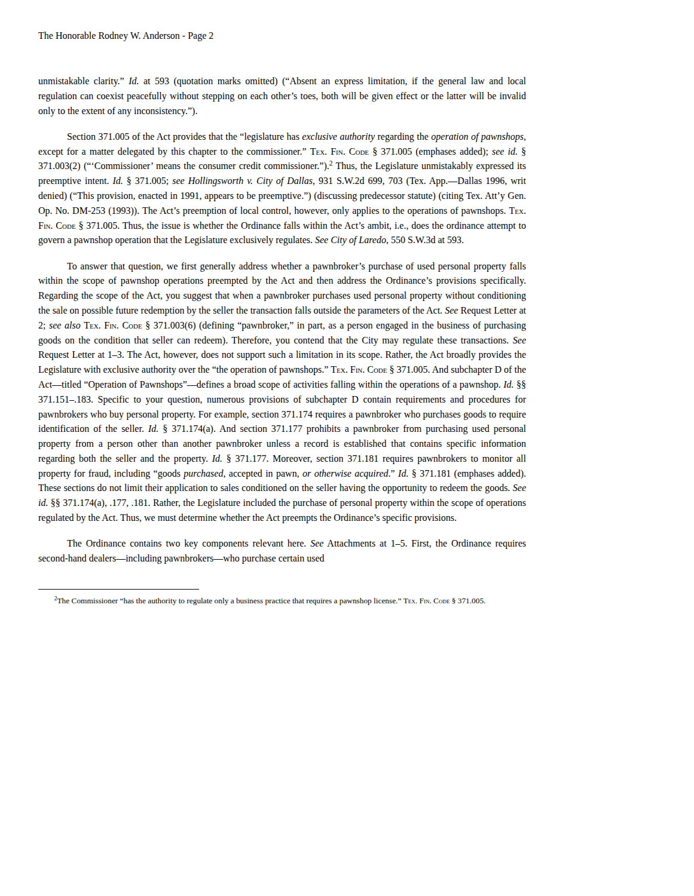The Honorable Rodney W. Anderson - Page 2
unmistakable clarity.” Id. at 593 (quotation marks omitted) (“Absent an express limitation, if the general law and local regulation can coexist peacefully without stepping on each other’s toes, both will be given effect or the latter will be invalid only to the extent of any inconsistency.”).
Section 371.005 of the Act provides that the “legislature has exclusive authority regarding the operation of pawnshops, except for a matter delegated by this chapter to the commissioner.” Tex. Fin. Code § 371.005 (emphases added); see id. § 371.003(2) (“‘Commissioner’ means the consumer credit commissioner.”).2 Thus, the Legislature unmistakably expressed its preemptive intent. Id. § 371.005; see Hollingsworth v. City of Dallas, 931 S.W.2d 699, 703 (Tex. App.—Dallas 1996, writ denied) (“This provision, enacted in 1991, appears to be preemptive.”) (discussing predecessor statute) (citing Tex. Att’y Gen. Op. No. DM-253 (1993)). The Act’s preemption of local control, however, only applies to the operations of pawnshops. Tex. Fin. Code § 371.005. Thus, the issue is whether the Ordinance falls within the Act’s ambit, i.e., does the ordinance attempt to govern a pawnshop operation that the Legislature exclusively regulates. See City of Laredo, 550 S.W.3d at 593.
To answer that question, we first generally address whether a pawnbroker’s purchase of used personal property falls within the scope of pawnshop operations preempted by the Act and then address the Ordinance’s provisions specifically. Regarding the scope of the Act, you suggest that when a pawnbroker purchases used personal property without conditioning the sale on possible future redemption by the seller the transaction falls outside the parameters of the Act. See Request Letter at 2; see also Tex. Fin. Code § 371.003(6) (defining “pawnbroker,” in part, as a person engaged in the business of purchasing goods on the condition that seller can redeem). Therefore, you contend that the City may regulate these transactions. See Request Letter at 1–3. The Act, however, does not support such a limitation in its scope. Rather, the Act broadly provides the Legislature with exclusive authority over the “the operation of pawnshops.” Tex. Fin. Code § 371.005. And subchapter D of the Act—titled “Operation of Pawnshops”—defines a broad scope of activities falling within the operations of a pawnshop. Id. §§ 371.151–.183. Specific to your question, numerous provisions of subchapter D contain requirements and procedures for pawnbrokers who buy personal property. For example, section 371.174 requires a pawnbroker who purchases goods to require identification of the seller. Id. § 371.174(a). And section 371.177 prohibits a pawnbroker from purchasing used personal property from a person other than another pawnbroker unless a record is established that contains specific information regarding both the seller and the property. Id. § 371.177. Moreover, section 371.181 requires pawnbrokers to monitor all property for fraud, including “goods purchased, accepted in pawn, or otherwise acquired.” Id. § 371.181 (emphases added). These sections do not limit their application to sales conditioned on the seller having the opportunity to redeem the goods. See id. §§ 371.174(a), .177, .181. Rather, the Legislature included the purchase of personal property within the scope of operations regulated by the Act. Thus, we must determine whether the Act preempts the Ordinance’s specific provisions.
The Ordinance contains two key components relevant here. See Attachments at 1–5. First, the Ordinance requires second-hand dealers—including pawnbrokers—who purchase certain used
2The Commissioner “has the authority to regulate only a business practice that requires a pawnshop license.” Tex. Fin. Code § 371.005.